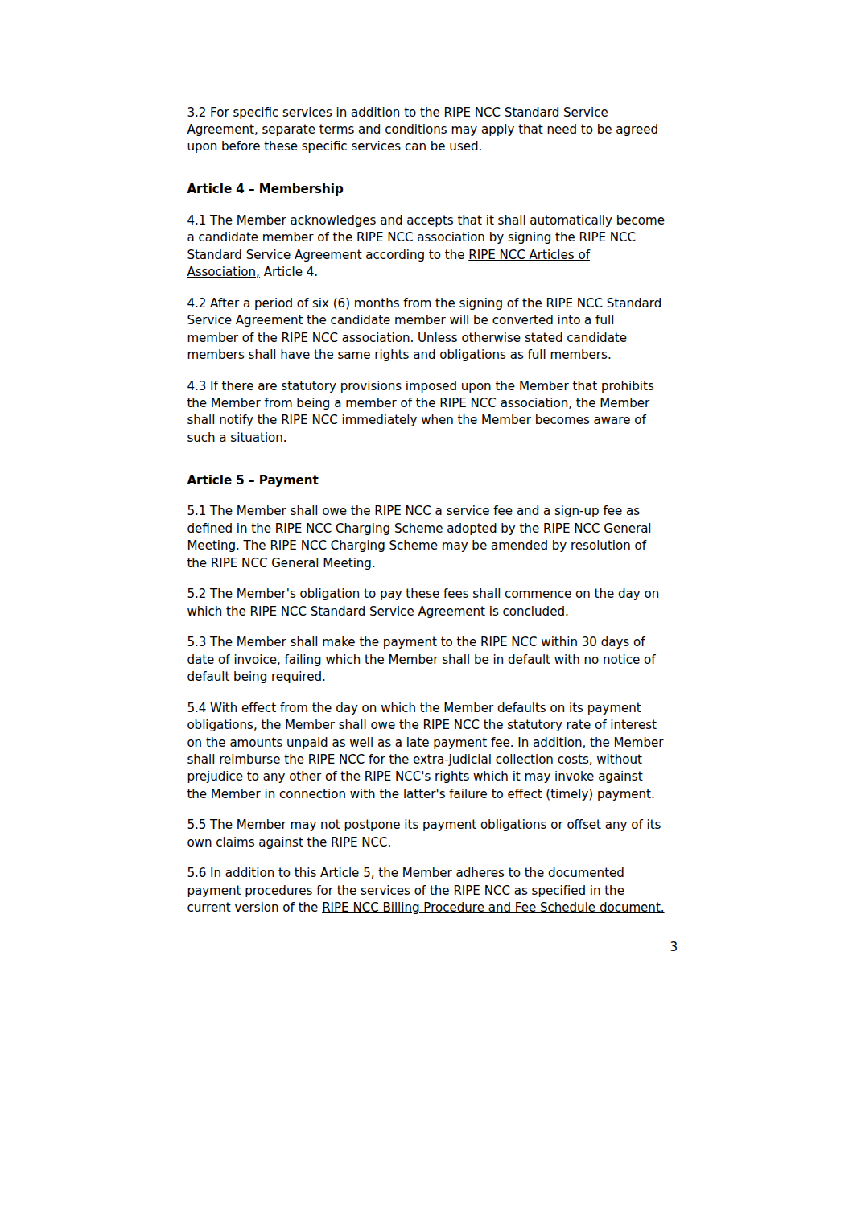3.2 For specific services in addition to the RIPE NCC Standard Service Agreement, separate terms and conditions may apply that need to be agreed upon before these specific services can be used.
Article 4 – Membership
4.1 The Member acknowledges and accepts that it shall automatically become a candidate member of the RIPE NCC association by signing the RIPE NCC Standard Service Agreement according to the RIPE NCC Articles of Association, Article 4.
4.2 After a period of six (6) months from the signing of the RIPE NCC Standard Service Agreement the candidate member will be converted into a full member of the RIPE NCC association. Unless otherwise stated candidate members shall have the same rights and obligations as full members.
4.3 If there are statutory provisions imposed upon the Member that prohibits the Member from being a member of the RIPE NCC association, the Member shall notify the RIPE NCC immediately when the Member becomes aware of such a situation.
Article 5 – Payment
5.1 The Member shall owe the RIPE NCC a service fee and a sign-up fee as defined in the RIPE NCC Charging Scheme adopted by the RIPE NCC General Meeting. The RIPE NCC Charging Scheme may be amended by resolution of the RIPE NCC General Meeting.
5.2 The Member's obligation to pay these fees shall commence on the day on which the RIPE NCC Standard Service Agreement is concluded.
5.3 The Member shall make the payment to the RIPE NCC within 30 days of date of invoice, failing which the Member shall be in default with no notice of default being required.
5.4 With effect from the day on which the Member defaults on its payment obligations, the Member shall owe the RIPE NCC the statutory rate of interest on the amounts unpaid as well as a late payment fee. In addition, the Member shall reimburse the RIPE NCC for the extra-judicial collection costs, without prejudice to any other of the RIPE NCC's rights which it may invoke against the Member in connection with the latter's failure to effect (timely) payment.
5.5 The Member may not postpone its payment obligations or offset any of its own claims against the RIPE NCC.
5.6 In addition to this Article 5, the Member adheres to the documented payment procedures for the services of the RIPE NCC as specified in the current version of the RIPE NCC Billing Procedure and Fee Schedule document.
3